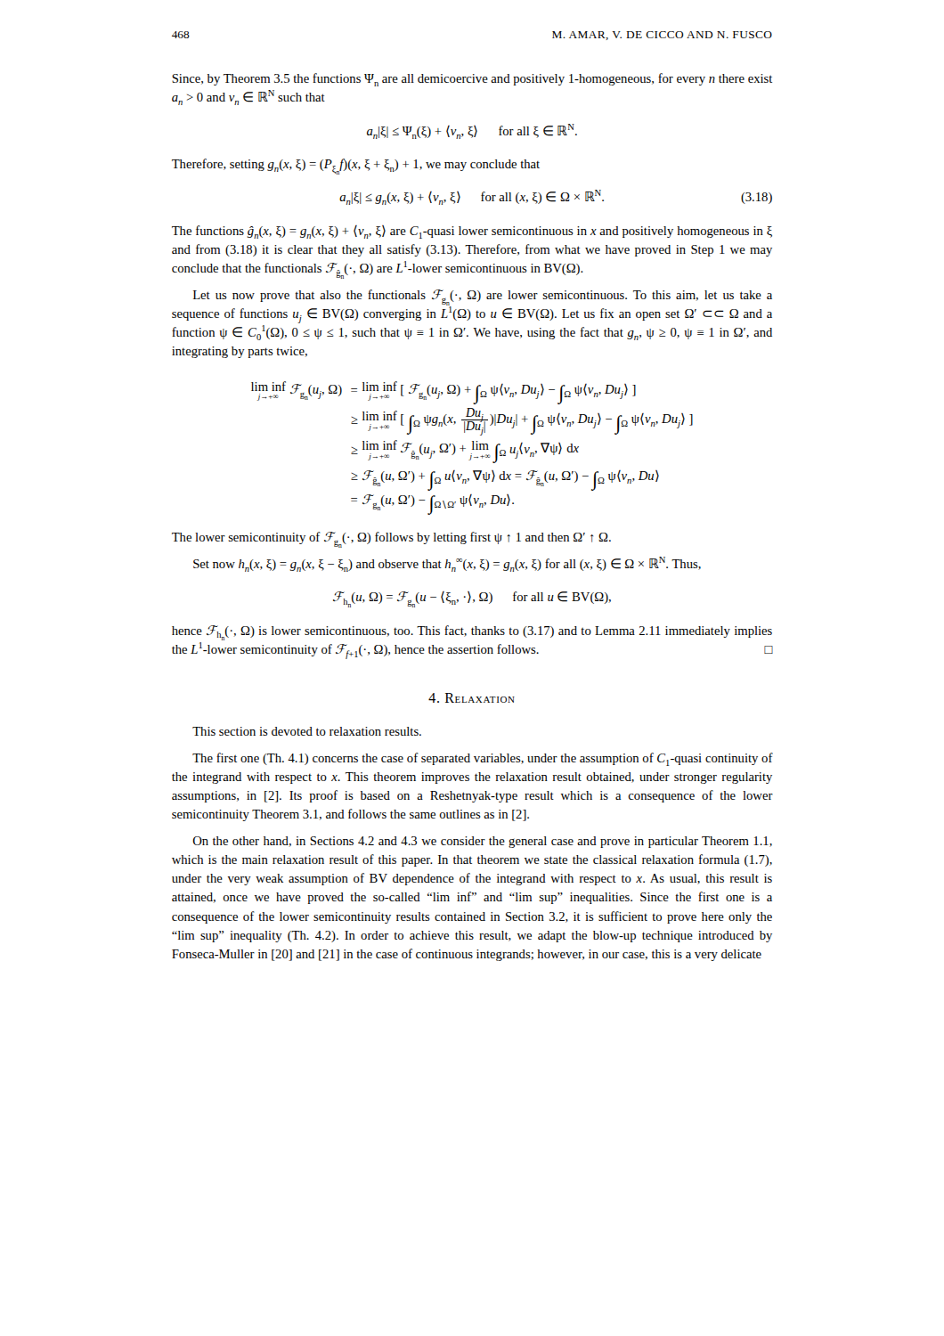468 M. AMAR, V. DE CICCO AND N. FUSCO
Since, by Theorem 3.5 the functions Ψn are all demicoercive and positively 1-homogeneous, for every n there exist an > 0 and vn ∈ ℝN such that
an|ξ| ≤ Ψn(ξ) + ⟨vn, ξ⟩ for all ξ ∈ ℝN.
Therefore, setting gn(x, ξ) = (Pξnf)(x, ξ + ξn) + 1, we may conclude that
an|ξ| ≤ gn(x, ξ) + ⟨vn, ξ⟩ for all (x, ξ) ∈ Ω × ℝN. (3.18)
The functions ĝn(x, ξ) = gn(x, ξ) + ⟨vn, ξ⟩ are C1-quasi lower semicontinuous in x and positively homogeneous in ξ and from (3.18) it is clear that they all satisfy (3.13). Therefore, from what we have proved in Step 1 we may conclude that the functionals ℱĝn(·, Ω) are L1-lower semicontinuous in BV(Ω).
Let us now prove that also the functionals ℱgn(·, Ω) are lower semicontinuous. To this aim, let us take a sequence of functions uj ∈ BV(Ω) converging in L1(Ω) to u ∈ BV(Ω). Let us fix an open set Ω′ ⊂⊂ Ω and a function ψ ∈ C01(Ω), 0 ≤ ψ ≤ 1, such that ψ ≡ 1 in Ω′. We have, using the fact that gn, ψ ≥ 0, ψ ≡ 1 in Ω′, and integrating by parts twice,
lim inf j→+∞ ℱgn(uj, Ω) = lim inf j→+∞ [ ℱgn(uj, Ω) + ∫Ω ψ⟨vn, Duj⟩ − ∫Ω ψ⟨vn, Duj⟩ ]
≥ lim inf j→+∞ [ ∫Ω ψgn(x, Duj|Duj|)|Duj| + ∫Ω ψ⟨vn, Duj⟩ − ∫Ω ψ⟨vn, Duj⟩ ]
≥ lim inf j→+∞ ℱĝn(uj, Ω′) + lim j→+∞ ∫Ω uj⟨vn, ∇ψ⟩ dx
≥ ℱĝn(u, Ω′) + ∫Ω u⟨vn, ∇ψ⟩ dx = ℱĝn(u, Ω′) − ∫Ω ψ⟨vn, Du⟩
= ℱgn(u, Ω′) − ∫Ω∖Ω′ ψ⟨vn, Du⟩.
The lower semicontinuity of ℱgn(·, Ω) follows by letting first ψ ↑ 1 and then Ω′ ↑ Ω.
Set now hn(x, ξ) = gn(x, ξ − ξn) and observe that hn∞(x, ξ) = gn(x, ξ) for all (x, ξ) ∈ Ω × ℝN. Thus,
ℱhn(u, Ω) = ℱgn(u − ⟨ξn, ·⟩, Ω) for all u ∈ BV(Ω),
hence ℱhn(·, Ω) is lower semicontinuous, too. This fact, thanks to (3.17) and to Lemma 2.11 immediately implies the L1-lower semicontinuity of ℱf+1(·, Ω), hence the assertion follows. □
4. Relaxation
This section is devoted to relaxation results.
The first one (Th. 4.1) concerns the case of separated variables, under the assumption of C1-quasi continuity of the integrand with respect to x. This theorem improves the relaxation result obtained, under stronger regularity assumptions, in [2]. Its proof is based on a Reshetnyak-type result which is a consequence of the lower semicontinuity Theorem 3.1, and follows the same outlines as in [2].
On the other hand, in Sections 4.2 and 4.3 we consider the general case and prove in particular Theorem 1.1, which is the main relaxation result of this paper. In that theorem we state the classical relaxation formula (1.7), under the very weak assumption of BV dependence of the integrand with respect to x. As usual, this result is attained, once we have proved the so-called “lim inf” and “lim sup” inequalities. Since the first one is a consequence of the lower semicontinuity results contained in Section 3.2, it is sufficient to prove here only the “lim sup” inequality (Th. 4.2). In order to achieve this result, we adapt the blow-up technique introduced by Fonseca-Muller in [20] and [21] in the case of continuous integrands; however, in our case, this is a very delicate